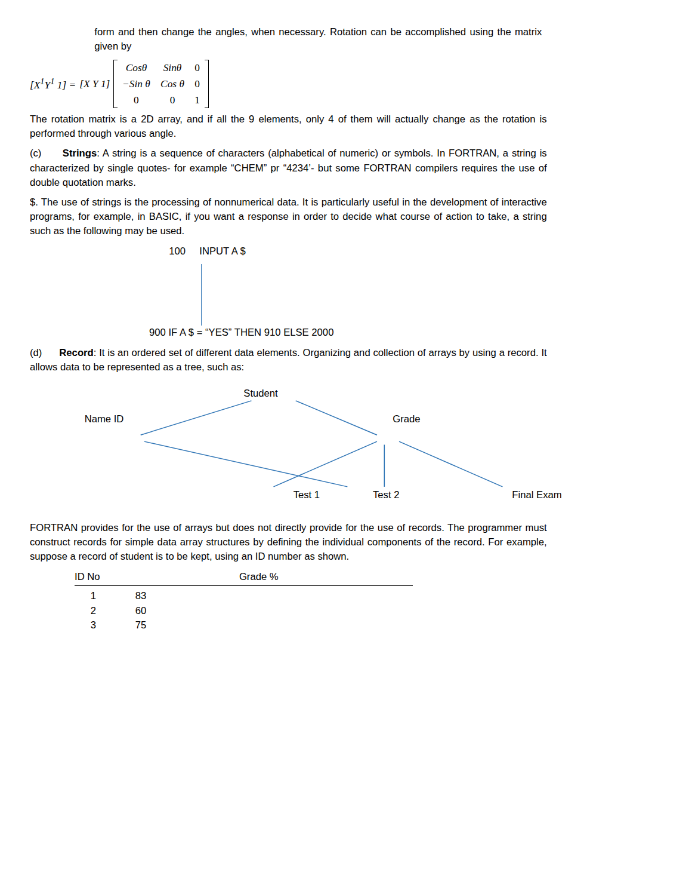form and then change the angles, when necessary. Rotation can be accomplished using the matrix given by
[X1Y1 1] = [X Y 1]
| Cosθ | Sinθ | 0 |
| − Sin θ | Cos θ | 0 |
| 0 | 0 | 1 |
The rotation matrix is a 2D array, and if all the 9 elements, only 4 of them will actually change as the rotation is performed through various angle.
(c) Strings: A string is a sequence of characters (alphabetical of numeric) or symbols. In FORTRAN, a string is characterized by single quotes- for example “CHEM” pr “4234’- but some FORTRAN compilers requires the use of double quotation marks.
$. The use of strings is the processing of nonnumerical data. It is particularly useful in the development of interactive programs, for example, in BASIC, if you want a response in order to decide what course of action to take, a string such as the following may be used.
100 INPUT A $
900 IF A $ = “YES” THEN 910 ELSE 2000
(d) Record: It is an ordered set of different data elements. Organizing and collection of arrays by using a record. It allows data to be represented as a tree, such as:
Student Name ID Grade Test 1 Test 2 Final Exam
FORTRAN provides for the use of arrays but does not directly provide for the use of records. The programmer must construct records for simple data array structures by defining the individual components of the record. For example, suppose a record of student is to be kept, using an ID number as shown.
ID No Grade %
183
260
375